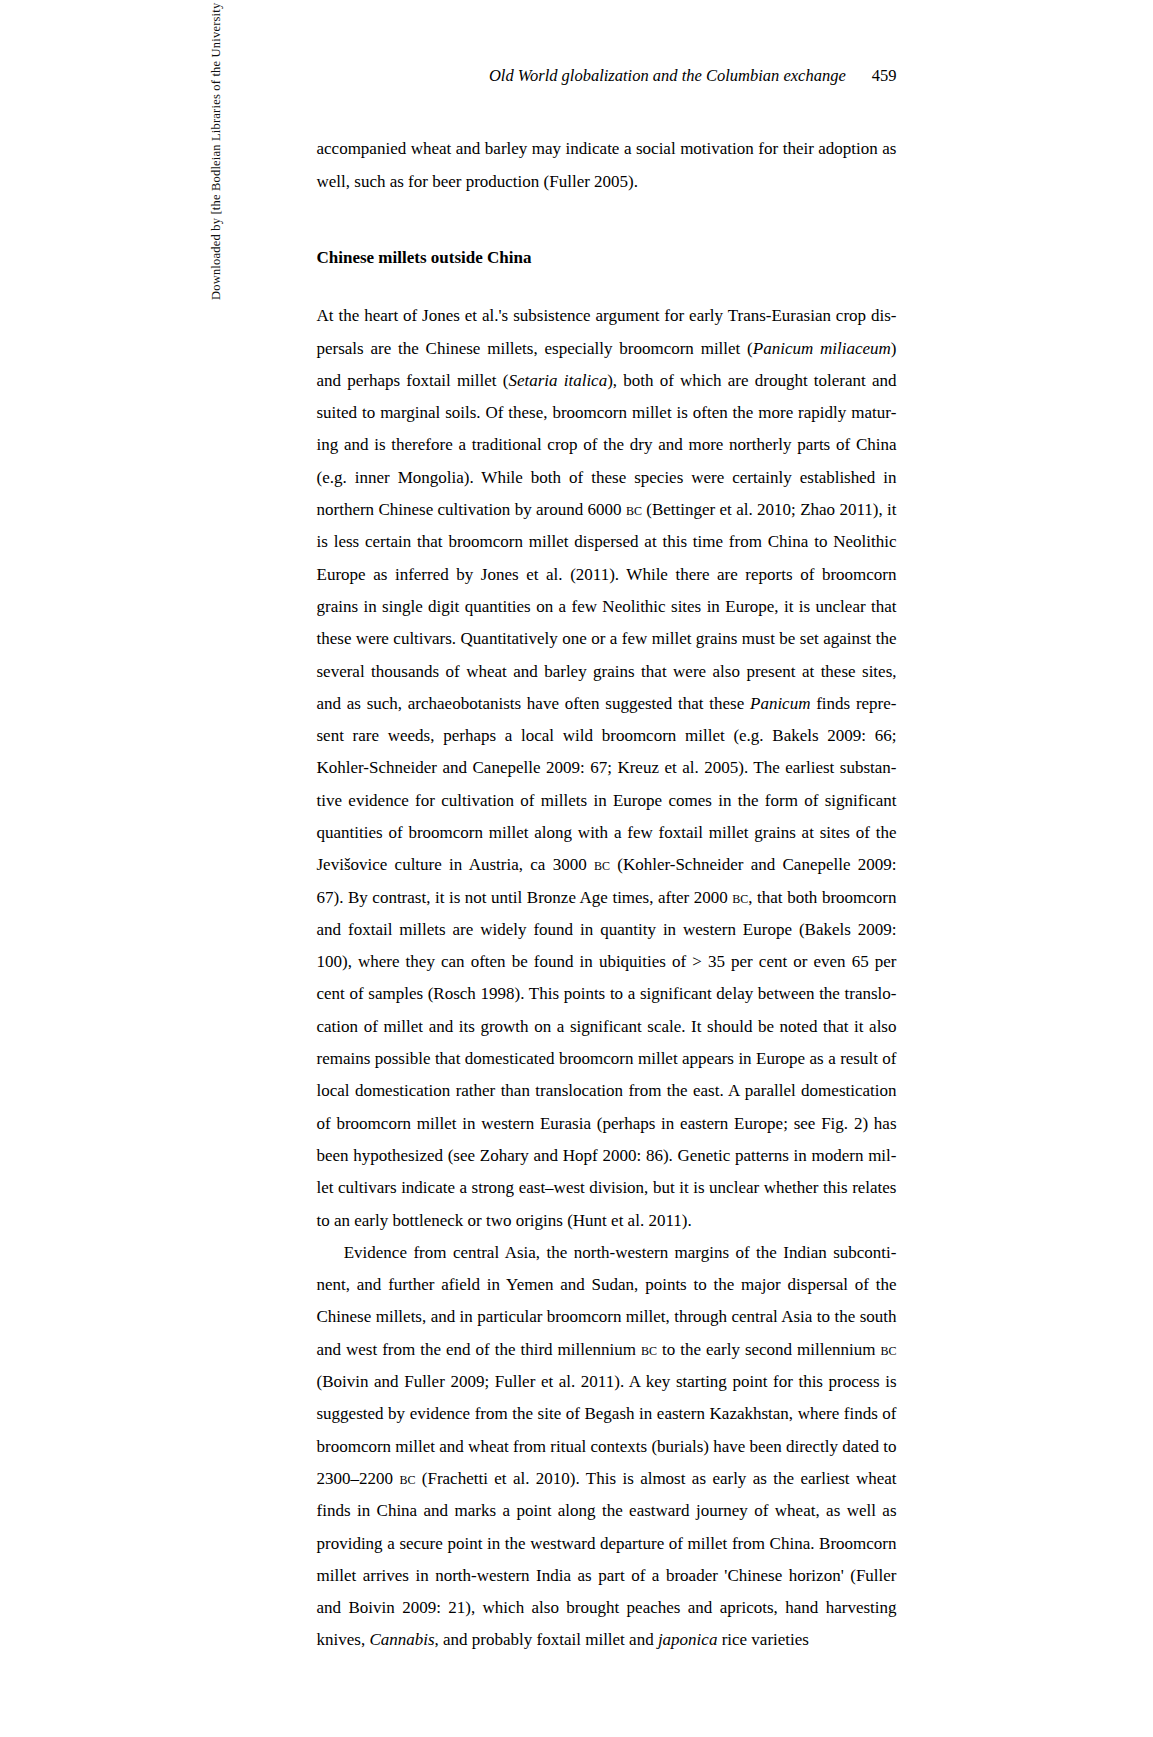Downloaded by [the Bodleian Libraries of the University of Oxford] at 21:46 23 November 2012
Old World globalization and the Columbian exchange 459
accompanied wheat and barley may indicate a social motivation for their adoption as well, such as for beer production (Fuller 2005).
Chinese millets outside China
At the heart of Jones et al.'s subsistence argument for early Trans-Eurasian crop dispersals are the Chinese millets, especially broomcorn millet (Panicum miliaceum) and perhaps foxtail millet (Setaria italica), both of which are drought tolerant and suited to marginal soils. Of these, broomcorn millet is often the more rapidly maturing and is therefore a traditional crop of the dry and more northerly parts of China (e.g. inner Mongolia). While both of these species were certainly established in northern Chinese cultivation by around 6000 bc (Bettinger et al. 2010; Zhao 2011), it is less certain that broomcorn millet dispersed at this time from China to Neolithic Europe as inferred by Jones et al. (2011). While there are reports of broomcorn grains in single digit quantities on a few Neolithic sites in Europe, it is unclear that these were cultivars. Quantitatively one or a few millet grains must be set against the several thousands of wheat and barley grains that were also present at these sites, and as such, archaeobotanists have often suggested that these Panicum finds represent rare weeds, perhaps a local wild broomcorn millet (e.g. Bakels 2009: 66; Kohler-Schneider and Canepelle 2009: 67; Kreuz et al. 2005). The earliest substantive evidence for cultivation of millets in Europe comes in the form of significant quantities of broomcorn millet along with a few foxtail millet grains at sites of the Jevišovice culture in Austria, ca 3000 bc (Kohler-Schneider and Canepelle 2009: 67). By contrast, it is not until Bronze Age times, after 2000 bc, that both broomcorn and foxtail millets are widely found in quantity in western Europe (Bakels 2009: 100), where they can often be found in ubiquities of > 35 per cent or even 65 per cent of samples (Rosch 1998). This points to a significant delay between the translocation of millet and its growth on a significant scale. It should be noted that it also remains possible that domesticated broomcorn millet appears in Europe as a result of local domestication rather than translocation from the east. A parallel domestication of broomcorn millet in western Eurasia (perhaps in eastern Europe; see Fig. 2) has been hypothesized (see Zohary and Hopf 2000: 86). Genetic patterns in modern millet cultivars indicate a strong east–west division, but it is unclear whether this relates to an early bottleneck or two origins (Hunt et al. 2011).
Evidence from central Asia, the north-western margins of the Indian subcontinent, and further afield in Yemen and Sudan, points to the major dispersal of the Chinese millets, and in particular broomcorn millet, through central Asia to the south and west from the end of the third millennium bc to the early second millennium bc (Boivin and Fuller 2009; Fuller et al. 2011). A key starting point for this process is suggested by evidence from the site of Begash in eastern Kazakhstan, where finds of broomcorn millet and wheat from ritual contexts (burials) have been directly dated to 2300–2200 bc (Frachetti et al. 2010). This is almost as early as the earliest wheat finds in China and marks a point along the eastward journey of wheat, as well as providing a secure point in the westward departure of millet from China. Broomcorn millet arrives in north-western India as part of a broader 'Chinese horizon' (Fuller and Boivin 2009: 21), which also brought peaches and apricots, hand harvesting knives, Cannabis, and probably foxtail millet and japonica rice varieties